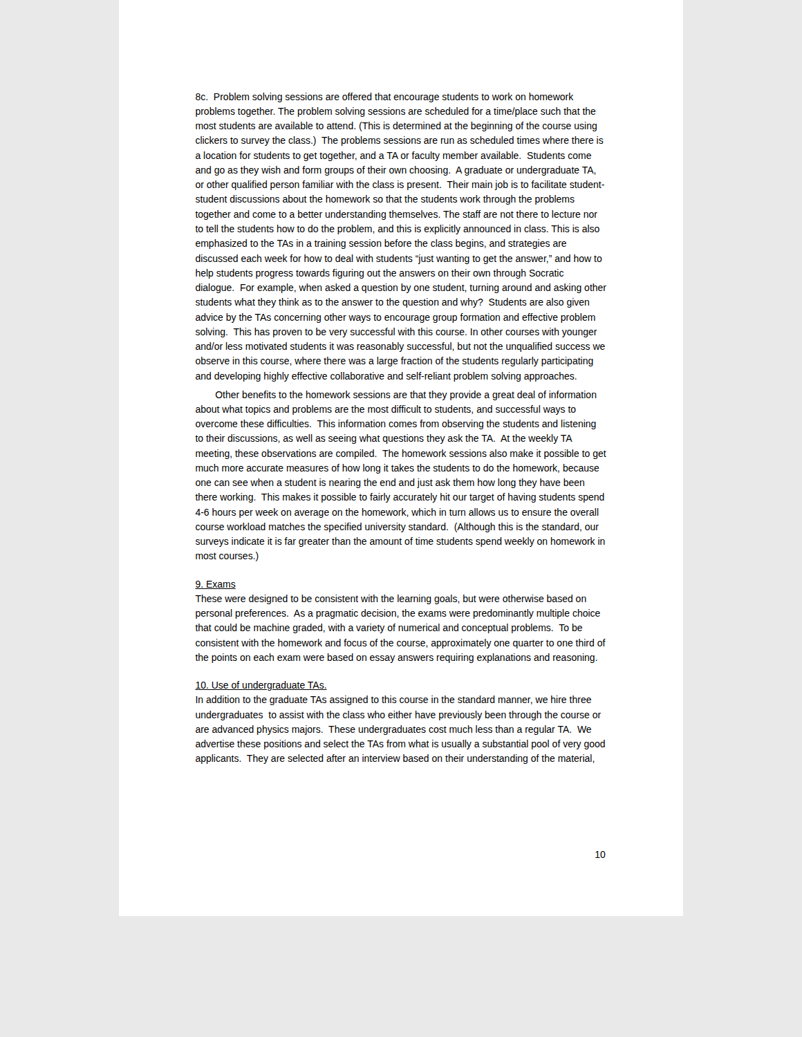8c. Problem solving sessions are offered that encourage students to work on homework problems together. The problem solving sessions are scheduled for a time/place such that the most students are available to attend. (This is determined at the beginning of the course using clickers to survey the class.) The problems sessions are run as scheduled times where there is a location for students to get together, and a TA or faculty member available. Students come and go as they wish and form groups of their own choosing. A graduate or undergraduate TA, or other qualified person familiar with the class is present. Their main job is to facilitate student-student discussions about the homework so that the students work through the problems together and come to a better understanding themselves. The staff are not there to lecture nor to tell the students how to do the problem, and this is explicitly announced in class. This is also emphasized to the TAs in a training session before the class begins, and strategies are discussed each week for how to deal with students “just wanting to get the answer,” and how to help students progress towards figuring out the answers on their own through Socratic dialogue. For example, when asked a question by one student, turning around and asking other students what they think as to the answer to the question and why? Students are also given advice by the TAs concerning other ways to encourage group formation and effective problem solving. This has proven to be very successful with this course. In other courses with younger and/or less motivated students it was reasonably successful, but not the unqualified success we observe in this course, where there was a large fraction of the students regularly participating and developing highly effective collaborative and self-reliant problem solving approaches.
Other benefits to the homework sessions are that they provide a great deal of information about what topics and problems are the most difficult to students, and successful ways to overcome these difficulties. This information comes from observing the students and listening to their discussions, as well as seeing what questions they ask the TA. At the weekly TA meeting, these observations are compiled. The homework sessions also make it possible to get much more accurate measures of how long it takes the students to do the homework, because one can see when a student is nearing the end and just ask them how long they have been there working. This makes it possible to fairly accurately hit our target of having students spend 4-6 hours per week on average on the homework, which in turn allows us to ensure the overall course workload matches the specified university standard. (Although this is the standard, our surveys indicate it is far greater than the amount of time students spend weekly on homework in most courses.)
9. Exams
These were designed to be consistent with the learning goals, but were otherwise based on personal preferences. As a pragmatic decision, the exams were predominantly multiple choice that could be machine graded, with a variety of numerical and conceptual problems. To be consistent with the homework and focus of the course, approximately one quarter to one third of the points on each exam were based on essay answers requiring explanations and reasoning.
10. Use of undergraduate TAs.
In addition to the graduate TAs assigned to this course in the standard manner, we hire three undergraduates to assist with the class who either have previously been through the course or are advanced physics majors. These undergraduates cost much less than a regular TA. We advertise these positions and select the TAs from what is usually a substantial pool of very good applicants. They are selected after an interview based on their understanding of the material,
10